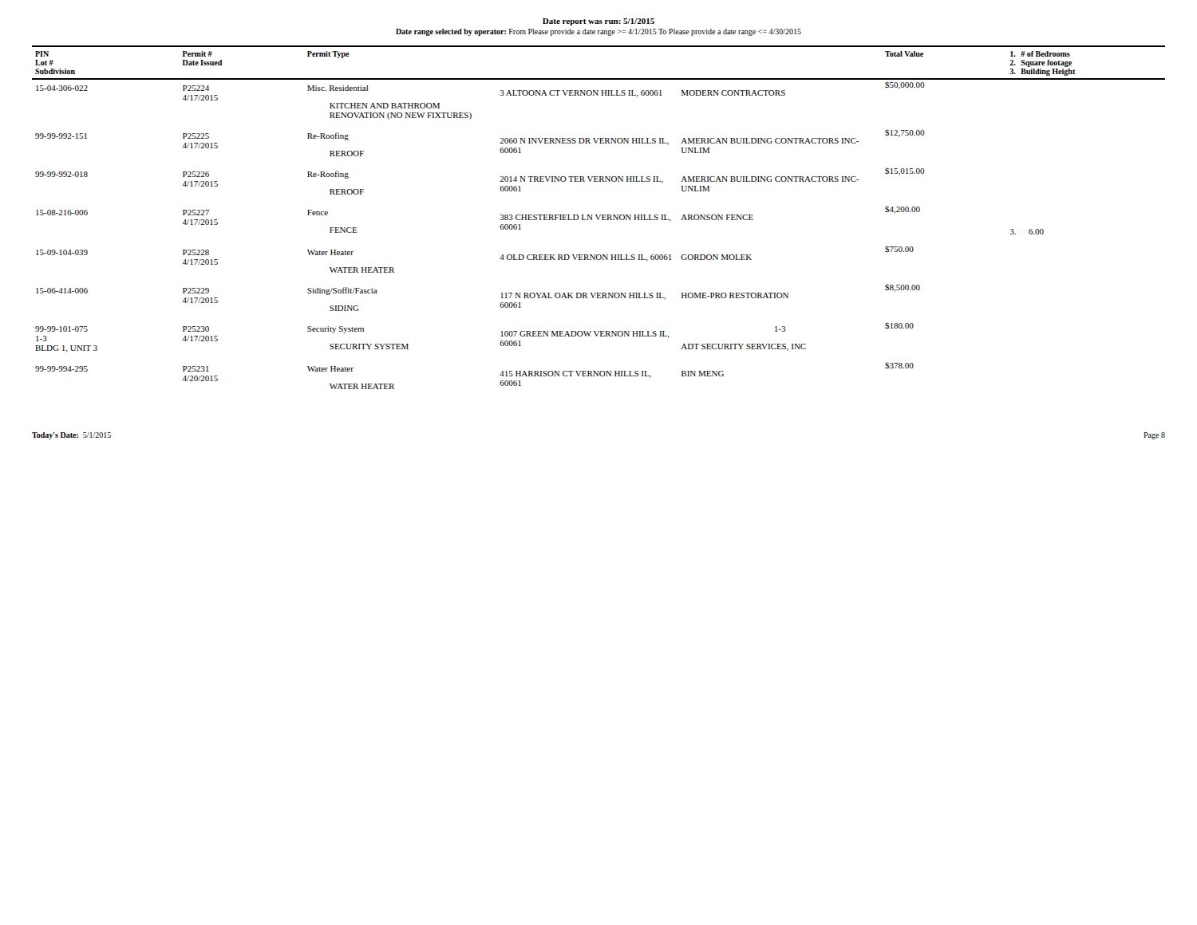Date report was run: 5/1/2015
Date range selected by operator: From Please provide a date range >= 4/1/2015 To Please provide a date range <= 4/30/2015
| PIN Lot # Subdivision | Permit # Date Issued | Permit Type | | | Total Value | 1. # of Bedrooms 2. Square footage 3. Building Height |
| --- | --- | --- | --- | --- | --- | --- |
| 15-04-306-022 | P25224 4/17/2015 | Misc. Residential KITCHEN AND BATHROOM RENOVATION (NO NEW FIXTURES) | 3 ALTOONA CT VERNON HILLS IL, 60061 | MODERN CONTRACTORS | $50,000.00 | |
| 99-99-992-151 | P25225 4/17/2015 | Re-Roofing REROOF | 2060 N INVERNESS DR VERNON HILLS IL, 60061 | AMERICAN BUILDING CONTRACTORS INC-UNLIM | $12,750.00 | |
| 99-99-992-018 | P25226 4/17/2015 | Re-Roofing REROOF | 2014 N TREVINO TER VERNON HILLS IL, 60061 | AMERICAN BUILDING CONTRACTORS INC-UNLIM | $15,015.00 | |
| 15-08-216-006 | P25227 4/17/2015 | Fence FENCE | 383 CHESTERFIELD LN VERNON HILLS IL, 60061 | ARONSON FENCE | $4,200.00 | 3. 6.00 |
| 15-09-104-039 | P25228 4/17/2015 | Water Heater WATER HEATER | 4 OLD CREEK RD VERNON HILLS IL, 60061 | GORDON MOLEK | $750.00 | |
| 15-06-414-006 | P25229 4/17/2015 | Siding/Soffit/Fascia SIDING | 117 N ROYAL OAK DR VERNON HILLS IL, 60061 | HOME-PRO RESTORATION | $8,500.00 | |
| 99-99-101-075 1-3 BLDG 1, UNIT 3 | P25230 4/17/2015 | Security System SECURITY SYSTEM | 1007 GREEN MEADOW VERNON HILLS IL, 60061 | 1-3 ADT SECURITY SERVICES, INC | $180.00 | |
| 99-99-994-295 | P25231 4/20/2015 | Water Heater WATER HEATER | 415 HARRISON CT VERNON HILLS IL, 60061 | BIN MENG | $378.00 | |
Today's Date: 5/1/2015
Page 8